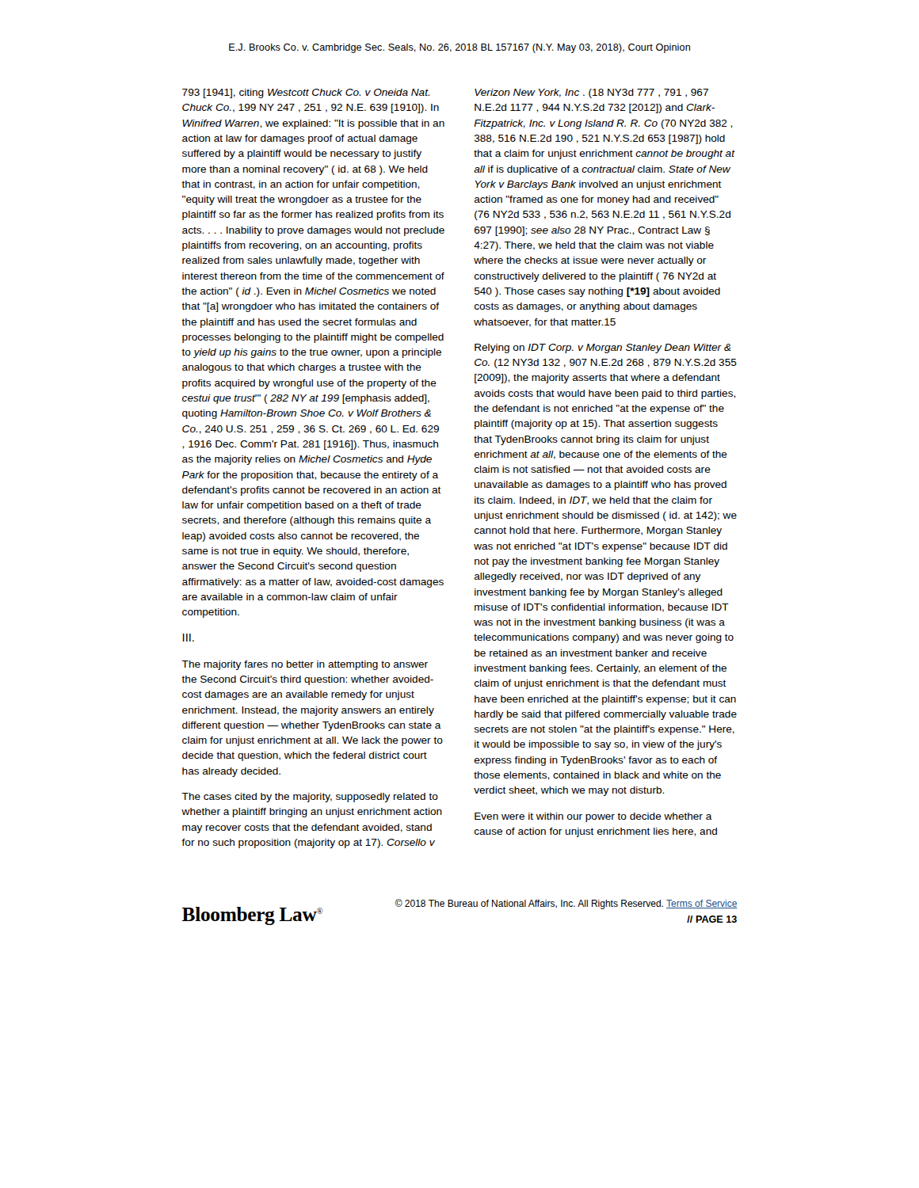E.J. Brooks Co. v. Cambridge Sec. Seals, No. 26, 2018 BL 157167 (N.Y. May 03, 2018), Court Opinion
793 [1941], citing Westcott Chuck Co. v Oneida Nat. Chuck Co., 199 NY 247 , 251 , 92 N.E. 639 [1910]). In Winifred Warren, we explained: "It is possible that in an action at law for damages proof of actual damage suffered by a plaintiff would be necessary to justify more than a nominal recovery" ( id. at 68 ). We held that in contrast, in an action for unfair competition, "equity will treat the wrongdoer as a trustee for the plaintiff so far as the former has realized profits from its acts. . . . Inability to prove damages would not preclude plaintiffs from recovering, on an accounting, profits realized from sales unlawfully made, together with interest thereon from the time of the commencement of the action" ( id .). Even in Michel Cosmetics we noted that "[a] wrongdoer who has imitated the containers of the plaintiff and has used the secret formulas and processes belonging to the plaintiff might be compelled to yield up his gains to the true owner, upon a principle analogous to that which charges a trustee with the profits acquired by wrongful use of the property of the cestui que trust'" ( 282 NY at 199 [emphasis added], quoting Hamilton-Brown Shoe Co. v Wolf Brothers & Co., 240 U.S. 251 , 259 , 36 S. Ct. 269 , 60 L. Ed. 629 , 1916 Dec. Comm'r Pat. 281 [1916]). Thus, inasmuch as the majority relies on Michel Cosmetics and Hyde Park for the proposition that, because the entirety of a defendant's profits cannot be recovered in an action at law for unfair competition based on a theft of trade secrets, and therefore (although this remains quite a leap) avoided costs also cannot be recovered, the same is not true in equity. We should, therefore, answer the Second Circuit's second question affirmatively: as a matter of law, avoided-cost damages are available in a common-law claim of unfair competition.
III.
The majority fares no better in attempting to answer the Second Circuit's third question: whether avoided-cost damages are an available remedy for unjust enrichment. Instead, the majority answers an entirely different question — whether TydenBrooks can state a claim for unjust enrichment at all. We lack the power to decide that question, which the federal district court has already decided.
The cases cited by the majority, supposedly related to whether a plaintiff bringing an unjust enrichment action may recover costs that the defendant avoided, stand for no such proposition (majority op at 17). Corsello v
Verizon New York, Inc . (18 NY3d 777 , 791 , 967 N.E.2d 1177 , 944 N.Y.S.2d 732 [2012]) and Clark-Fitzpatrick, Inc. v Long Island R. R. Co (70 NY2d 382 , 388, 516 N.E.2d 190 , 521 N.Y.S.2d 653 [1987]) hold that a claim for unjust enrichment cannot be brought at all if is duplicative of a contractual claim. State of New York v Barclays Bank involved an unjust enrichment action "framed as one for money had and received" (76 NY2d 533 , 536 n.2, 563 N.E.2d 11 , 561 N.Y.S.2d 697 [1990]; see also 28 NY Prac., Contract Law § 4:27). There, we held that the claim was not viable where the checks at issue were never actually or constructively delivered to the plaintiff ( 76 NY2d at 540 ). Those cases say nothing [*19] about avoided costs as damages, or anything about damages whatsoever, for that matter.15
Relying on IDT Corp. v Morgan Stanley Dean Witter & Co. (12 NY3d 132 , 907 N.E.2d 268 , 879 N.Y.S.2d 355 [2009]), the majority asserts that where a defendant avoids costs that would have been paid to third parties, the defendant is not enriched "at the expense of" the plaintiff (majority op at 15). That assertion suggests that TydenBrooks cannot bring its claim for unjust enrichment at all, because one of the elements of the claim is not satisfied — not that avoided costs are unavailable as damages to a plaintiff who has proved its claim. Indeed, in IDT, we held that the claim for unjust enrichment should be dismissed ( id. at 142); we cannot hold that here. Furthermore, Morgan Stanley was not enriched "at IDT's expense" because IDT did not pay the investment banking fee Morgan Stanley allegedly received, nor was IDT deprived of any investment banking fee by Morgan Stanley's alleged misuse of IDT's confidential information, because IDT was not in the investment banking business (it was a telecommunications company) and was never going to be retained as an investment banker and receive investment banking fees. Certainly, an element of the claim of unjust enrichment is that the defendant must have been enriched at the plaintiff's expense; but it can hardly be said that pilfered commercially valuable trade secrets are not stolen "at the plaintiff's expense." Here, it would be impossible to say so, in view of the jury's express finding in TydenBrooks' favor as to each of those elements, contained in black and white on the verdict sheet, which we may not disturb.
Even were it within our power to decide whether a cause of action for unjust enrichment lies here, and
Bloomberg Law®
© 2018 The Bureau of National Affairs, Inc. All Rights Reserved. Terms of Service
// PAGE 13